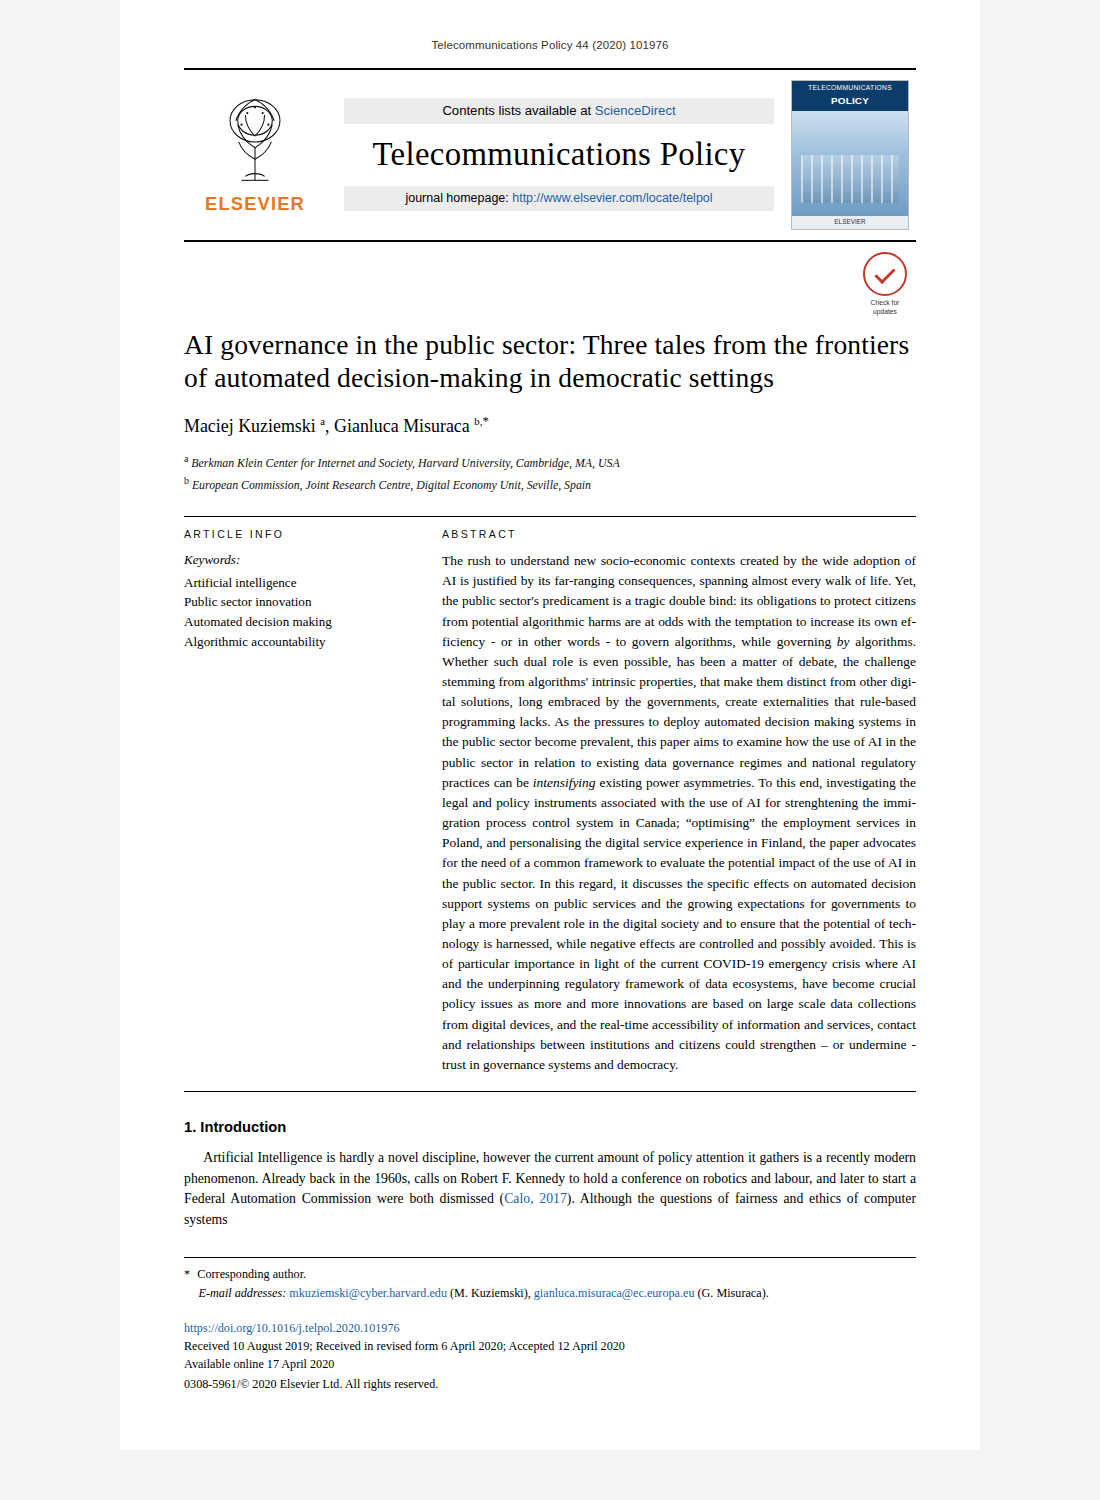Telecommunications Policy 44 (2020) 101976
ELSEVIER
Contents lists available at ScienceDirect
Telecommunications Policy
journal homepage: http://www.elsevier.com/locate/telpol
TELECOMMUNICATIONS
POLICY
ELSEVIER
Check for
updates
AI governance in the public sector: Three tales from the frontiers of automated decision-making in democratic settings
Maciej Kuziemski a, Gianluca Misuraca b,*
a Berkman Klein Center for Internet and Society, Harvard University, Cambridge, MA, USA
b European Commission, Joint Research Centre, Digital Economy Unit, Seville, Spain
Article info
Keywords:
Artificial intelligence
Public sector innovation
Automated decision making
Algorithmic accountability
Abstract
The rush to understand new socio-economic contexts created by the wide adoption of AI is justified by its far-ranging consequences, spanning almost every walk of life. Yet, the public sector's predicament is a tragic double bind: its obligations to protect citizens from potential algorithmic harms are at odds with the temptation to increase its own efficiency - or in other words - to govern algorithms, while governing by algorithms. Whether such dual role is even possible, has been a matter of debate, the challenge stemming from algorithms' intrinsic properties, that make them distinct from other digital solutions, long embraced by the governments, create externalities that rule-based programming lacks. As the pressures to deploy automated decision making systems in the public sector become prevalent, this paper aims to examine how the use of AI in the public sector in relation to existing data governance regimes and national regulatory practices can be intensifying existing power asymmetries. To this end, investigating the legal and policy instruments associated with the use of AI for strenghtening the immigration process control system in Canada; “optimising” the employment services in Poland, and personalising the digital service experience in Finland, the paper advocates for the need of a common framework to evaluate the potential impact of the use of AI in the public sector. In this regard, it discusses the specific effects on automated decision support systems on public services and the growing expectations for governments to play a more prevalent role in the digital society and to ensure that the potential of technology is harnessed, while negative effects are controlled and possibly avoided. This is of particular importance in light of the current COVID-19 emergency crisis where AI and the underpinning regulatory framework of data ecosystems, have become crucial policy issues as more and more innovations are based on large scale data collections from digital devices, and the real-time accessibility of information and services, contact and relationships between institutions and citizens could strengthen – or undermine - trust in governance systems and democracy.
1. Introduction
Artificial Intelligence is hardly a novel discipline, however the current amount of policy attention it gathers is a recently modern phenomenon. Already back in the 1960s, calls on Robert F. Kennedy to hold a conference on robotics and labour, and later to start a Federal Automation Commission were both dismissed (Calo, 2017). Although the questions of fairness and ethics of computer systems
* Corresponding author.
E-mail addresses: mkuziemski@cyber.harvard.edu (M. Kuziemski), gianluca.misuraca@ec.europa.eu (G. Misuraca).
https://doi.org/10.1016/j.telpol.2020.101976 Received 10 August 2019; Received in revised form 6 April 2020; Accepted 12 April 2020 Available online 17 April 2020 0308-5961/© 2020 Elsevier Ltd. All rights reserved.